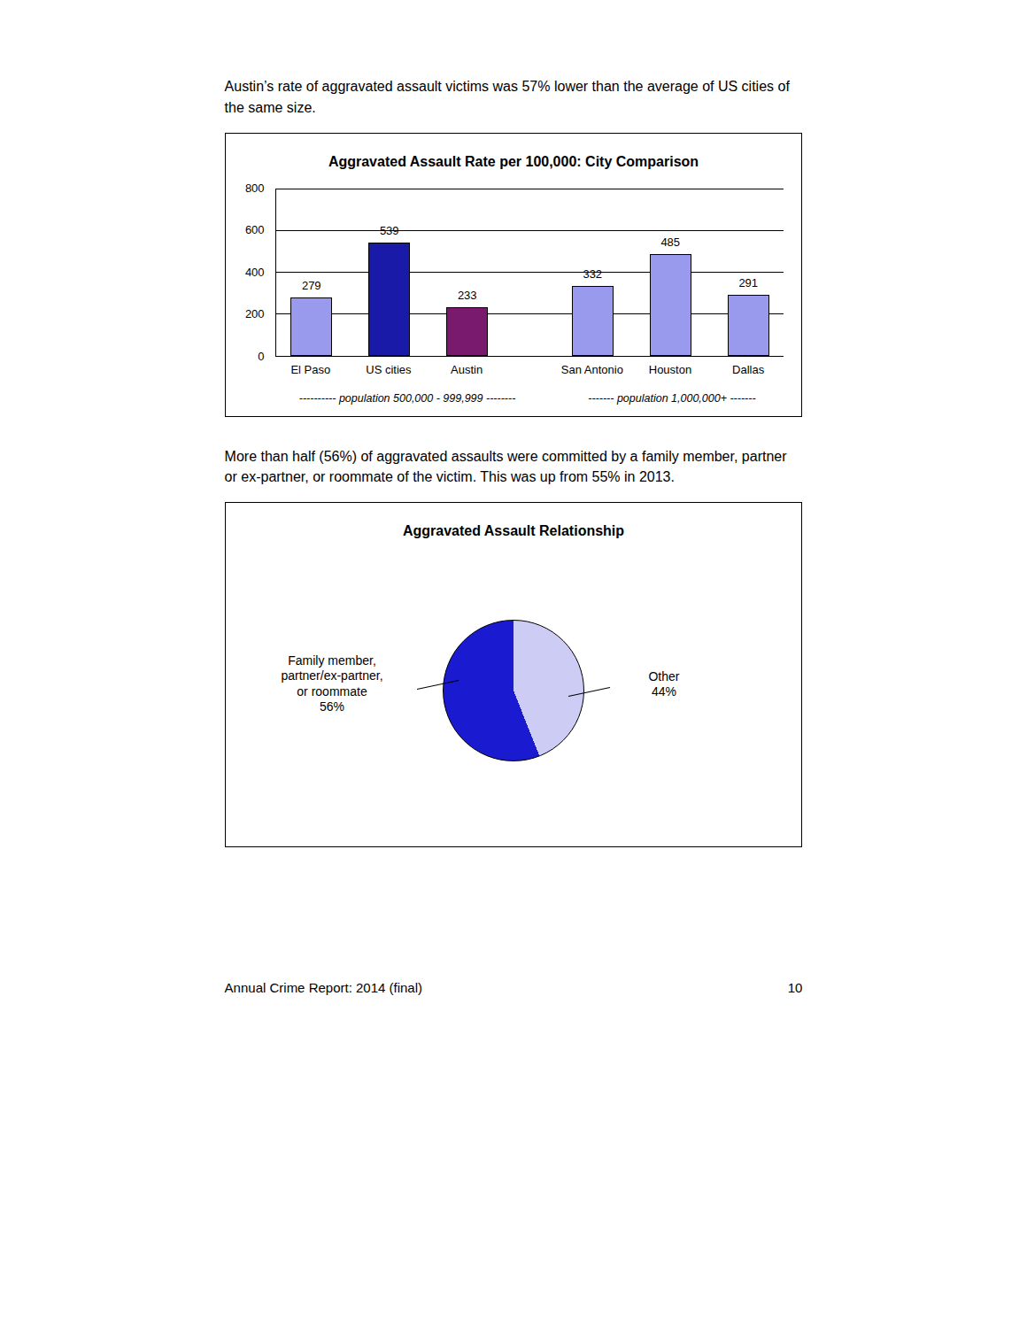Austin’s rate of aggravated assault victims was 57% lower than the average of US cities of the same size.
Aggravated Assault Rate per 100,000: City Comparison
800 600 400 200 0
279
539
233
332
485
291
El Paso
US cities
Austin
San Antonio
Houston
Dallas
---------- population 500,000 - 999,999 --------
------- population 1,000,000+ -------
More than half (56%) of aggravated assaults were committed by a family member, partner or ex-partner, or roommate of the victim. This was up from 55% in 2013.
Aggravated Assault Relationship
Family member,
partner/ex-partner,
or roommate
56%
Other
44%
Annual Crime Report: 2014 (final) 10